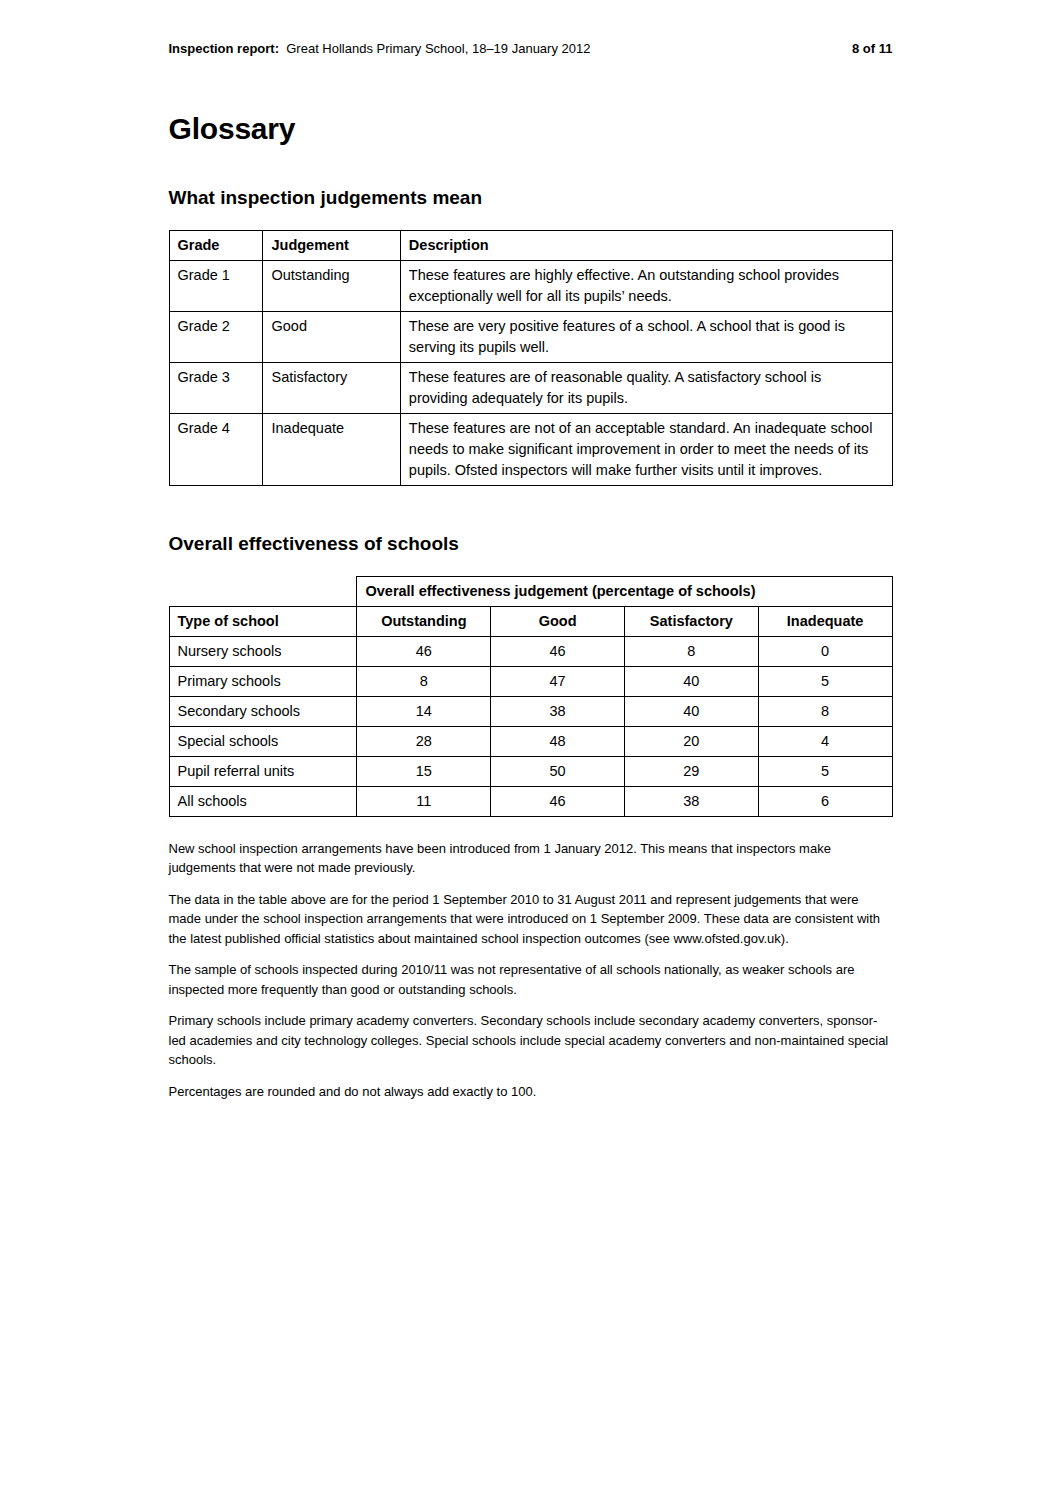Inspection report: Great Hollands Primary School, 18–19 January 2012
8 of 11
Glossary
What inspection judgements mean
| Grade | Judgement | Description |
| --- | --- | --- |
| Grade 1 | Outstanding | These features are highly effective. An outstanding school provides exceptionally well for all its pupils’ needs. |
| Grade 2 | Good | These are very positive features of a school. A school that is good is serving its pupils well. |
| Grade 3 | Satisfactory | These features are of reasonable quality. A satisfactory school is providing adequately for its pupils. |
| Grade 4 | Inadequate | These features are not of an acceptable standard. An inadequate school needs to make significant improvement in order to meet the needs of its pupils. Ofsted inspectors will make further visits until it improves. |
Overall effectiveness of schools
| | Overall effectiveness judgement (percentage of schools) |
| --- | --- |
| Type of school | Outstanding | Good | Satisfactory | Inadequate |
| Nursery schools | 46 | 46 | 8 | 0 |
| Primary schools | 8 | 47 | 40 | 5 |
| Secondary schools | 14 | 38 | 40 | 8 |
| Special schools | 28 | 48 | 20 | 4 |
| Pupil referral units | 15 | 50 | 29 | 5 |
| All schools | 11 | 46 | 38 | 6 |
New school inspection arrangements have been introduced from 1 January 2012. This means that inspectors make judgements that were not made previously.
The data in the table above are for the period 1 September 2010 to 31 August 2011 and represent judgements that were made under the school inspection arrangements that were introduced on 1 September 2009. These data are consistent with the latest published official statistics about maintained school inspection outcomes (see www.ofsted.gov.uk).
The sample of schools inspected during 2010/11 was not representative of all schools nationally, as weaker schools are inspected more frequently than good or outstanding schools.
Primary schools include primary academy converters. Secondary schools include secondary academy converters, sponsor-led academies and city technology colleges. Special schools include special academy converters and non-maintained special schools.
Percentages are rounded and do not always add exactly to 100.